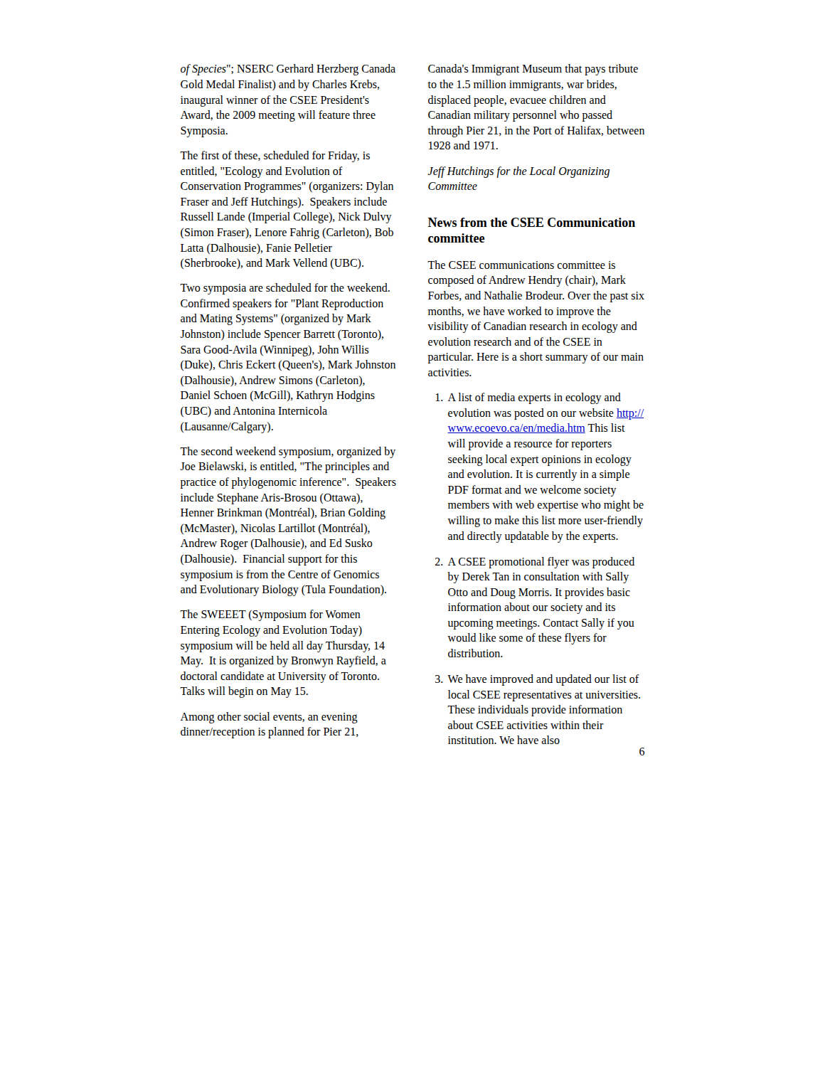of Species"; NSERC Gerhard Herzberg Canada Gold Medal Finalist) and by Charles Krebs, inaugural winner of the CSEE President's Award, the 2009 meeting will feature three Symposia.
The first of these, scheduled for Friday, is entitled, "Ecology and Evolution of Conservation Programmes" (organizers: Dylan Fraser and Jeff Hutchings). Speakers include Russell Lande (Imperial College), Nick Dulvy (Simon Fraser), Lenore Fahrig (Carleton), Bob Latta (Dalhousie), Fanie Pelletier (Sherbrooke), and Mark Vellend (UBC).
Two symposia are scheduled for the weekend. Confirmed speakers for "Plant Reproduction and Mating Systems" (organized by Mark Johnston) include Spencer Barrett (Toronto), Sara Good-Avila (Winnipeg), John Willis (Duke), Chris Eckert (Queen's), Mark Johnston (Dalhousie), Andrew Simons (Carleton), Daniel Schoen (McGill), Kathryn Hodgins (UBC) and Antonina Internicola (Lausanne/Calgary).
The second weekend symposium, organized by Joe Bielawski, is entitled, "The principles and practice of phylogenomic inference". Speakers include Stephane Aris-Brosou (Ottawa), Henner Brinkman (Montréal), Brian Golding (McMaster), Nicolas Lartillot (Montréal), Andrew Roger (Dalhousie), and Ed Susko (Dalhousie). Financial support for this symposium is from the Centre of Genomics and Evolutionary Biology (Tula Foundation).
The SWEEET (Symposium for Women Entering Ecology and Evolution Today) symposium will be held all day Thursday, 14 May. It is organized by Bronwyn Rayfield, a doctoral candidate at University of Toronto. Talks will begin on May 15.
Among other social events, an evening dinner/reception is planned for Pier 21, Canada's Immigrant Museum that pays tribute to the 1.5 million immigrants, war brides, displaced people, evacuee children and Canadian military personnel who passed through Pier 21, in the Port of Halifax, between 1928 and 1971.
Jeff Hutchings for the Local Organizing Committee
News from the CSEE Communication committee
The CSEE communications committee is composed of Andrew Hendry (chair), Mark Forbes, and Nathalie Brodeur. Over the past six months, we have worked to improve the visibility of Canadian research in ecology and evolution research and of the CSEE in particular. Here is a short summary of our main activities.
A list of media experts in ecology and evolution was posted on our website http://www.ecoevo.ca/en/media.htm This list will provide a resource for reporters seeking local expert opinions in ecology and evolution. It is currently in a simple PDF format and we welcome society members with web expertise who might be willing to make this list more user-friendly and directly updatable by the experts.
A CSEE promotional flyer was produced by Derek Tan in consultation with Sally Otto and Doug Morris. It provides basic information about our society and its upcoming meetings. Contact Sally if you would like some of these flyers for distribution.
We have improved and updated our list of local CSEE representatives at universities. These individuals provide information about CSEE activities within their institution. We have also
6